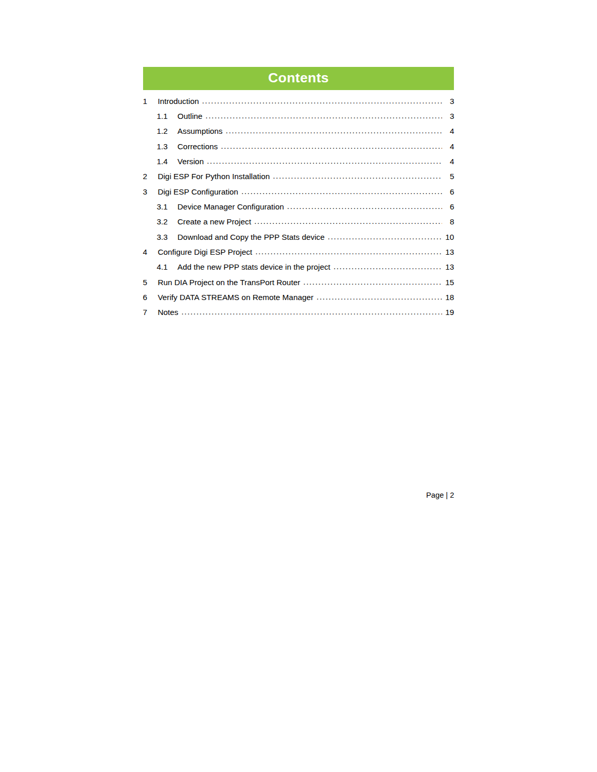Contents
1 Introduction .................................................................................................................................. 3
1.1 Outline ......................................................................................................................... 3
1.2 Assumptions ............................................................................................................. 4
1.3 Corrections .............................................................................................................. 4
1.4 Version ......................................................................................................................... 4
2 Digi ESP For Python Installation ......................................................................................... 5
3 Digi ESP Configuration ..................................................................................................... 6
3.1 Device Manager Configuration ..................................................................................... 6
3.2 Create a new Project ................................................................................................. 8
3.3 Download and Copy the PPP Stats device ................................................................ 10
4 Configure Digi ESP Project ............................................................................................. 13
4.1 Add the new PPP stats device in the project ............................................................. 13
5 Run DIA Project on the TransPort Router ......................................................................... 15
6 Verify DATA STREAMS on Remote Manager .................................................................... 18
7 Notes ......................................................................................................................... 19
Page | 2